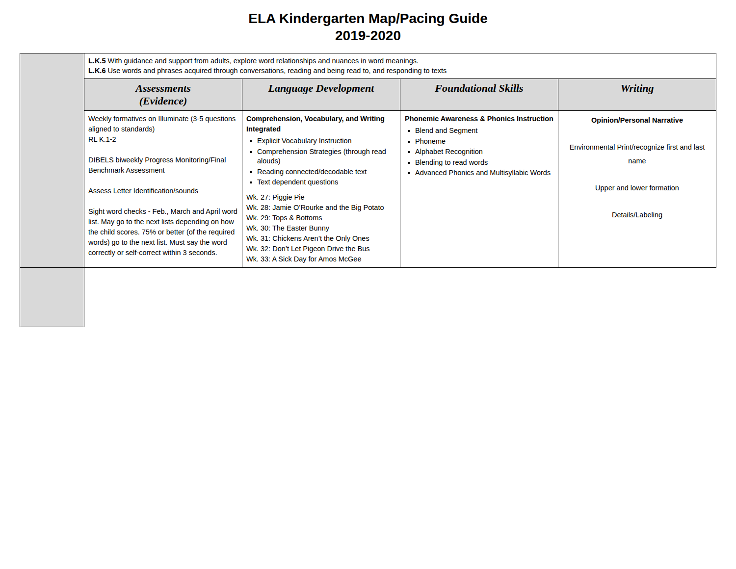ELA Kindergarten Map/Pacing Guide
2019-2020
| L.K.5 With guidance and support from adults, explore word relationships and nuances in word meanings. L.K.6 Use words and phrases acquired through conversations, reading and being read to, and responding to texts |
| Assessments (Evidence) | Language Development | Foundational Skills | Writing |
| Weekly formatives on Illuminate (3-5 questions aligned to standards) RL K.1-2 DIBELS biweekly Progress Monitoring/Final Benchmark Assessment Assess Letter Identification/sounds Sight word checks - Feb., March and April word list. May go to the next lists depending on how the child scores. 75% or better (of the required words) go to the next list. Must say the word correctly or self-correct within 3 seconds. | Comprehension, Vocabulary, and Writing Integrated Explicit Vocabulary Instruction Comprehension Strategies (through read alouds) Reading connected/decodable text Text dependent questions Wk. 27: Piggie Pie Wk. 28: Jamie O’Rourke and the Big Potato Wk. 29: Tops & Bottoms Wk. 30: The Easter Bunny Wk. 31: Chickens Aren’t the Only Ones Wk. 32: Don’t Let Pigeon Drive the Bus Wk. 33: A Sick Day for Amos McGee | Phonemic Awareness & Phonics Instruction Blend and Segment Phoneme Alphabet Recognition Blending to read words Advanced Phonics and Multisyllabic Words | Opinion/Personal Narrative Environmental Print/recognize first and last name Upper and lower formation Details/Labeling |